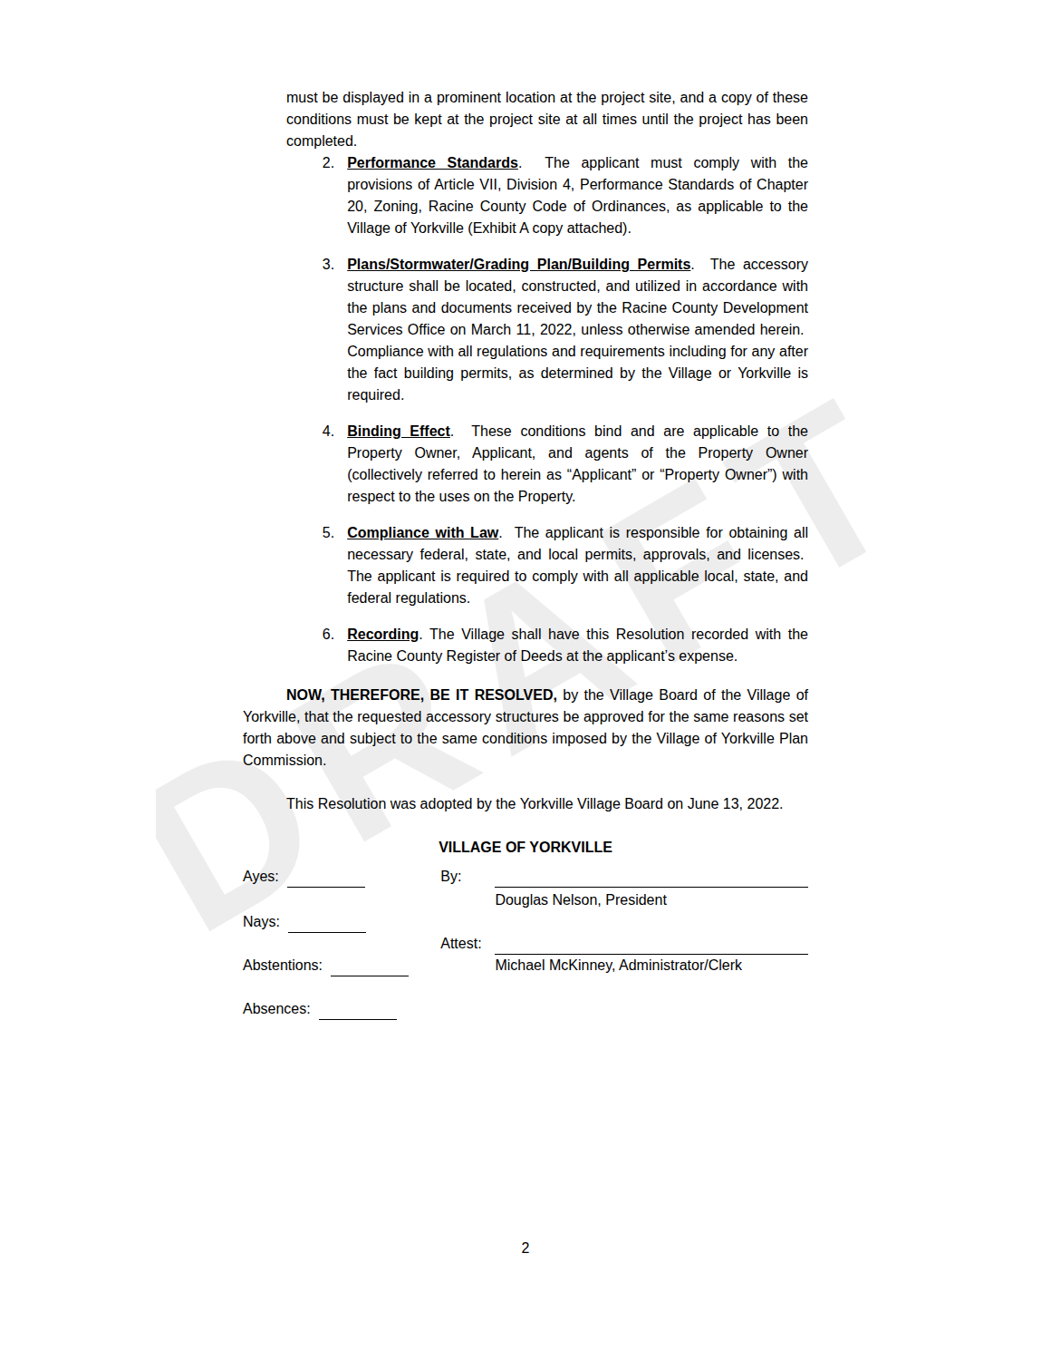DRAFT
must be displayed in a prominent location at the project site, and a copy of these conditions must be kept at the project site at all times until the project has been completed.
Performance Standards. The applicant must comply with the provisions of Article VII, Division 4, Performance Standards of Chapter 20, Zoning, Racine County Code of Ordinances, as applicable to the Village of Yorkville (Exhibit A copy attached).
Plans/Stormwater/Grading Plan/Building Permits. The accessory structure shall be located, constructed, and utilized in accordance with the plans and documents received by the Racine County Development Services Office on March 11, 2022, unless otherwise amended herein. Compliance with all regulations and requirements including for any after the fact building permits, as determined by the Village or Yorkville is required.
Binding Effect. These conditions bind and are applicable to the Property Owner, Applicant, and agents of the Property Owner (collectively referred to herein as “Applicant” or “Property Owner”) with respect to the uses on the Property.
Compliance with Law. The applicant is responsible for obtaining all necessary federal, state, and local permits, approvals, and licenses. The applicant is required to comply with all applicable local, state, and federal regulations.
Recording. The Village shall have this Resolution recorded with the Racine County Register of Deeds at the applicant’s expense.
NOW, THEREFORE, BE IT RESOLVED, by the Village Board of the Village of Yorkville, that the requested accessory structures be approved for the same reasons set forth above and subject to the same conditions imposed by the Village of Yorkville Plan Commission.
This Resolution was adopted by the Yorkville Village Board on June 13, 2022.
VILLAGE OF YORKVILLE
| Ayes: | By: | Douglas Nelson, President |
| Nays: | | |
| | Attest: | |
| Abstentions: | | Michael McKinney, Administrator/Clerk |
| Absences: | | |
2